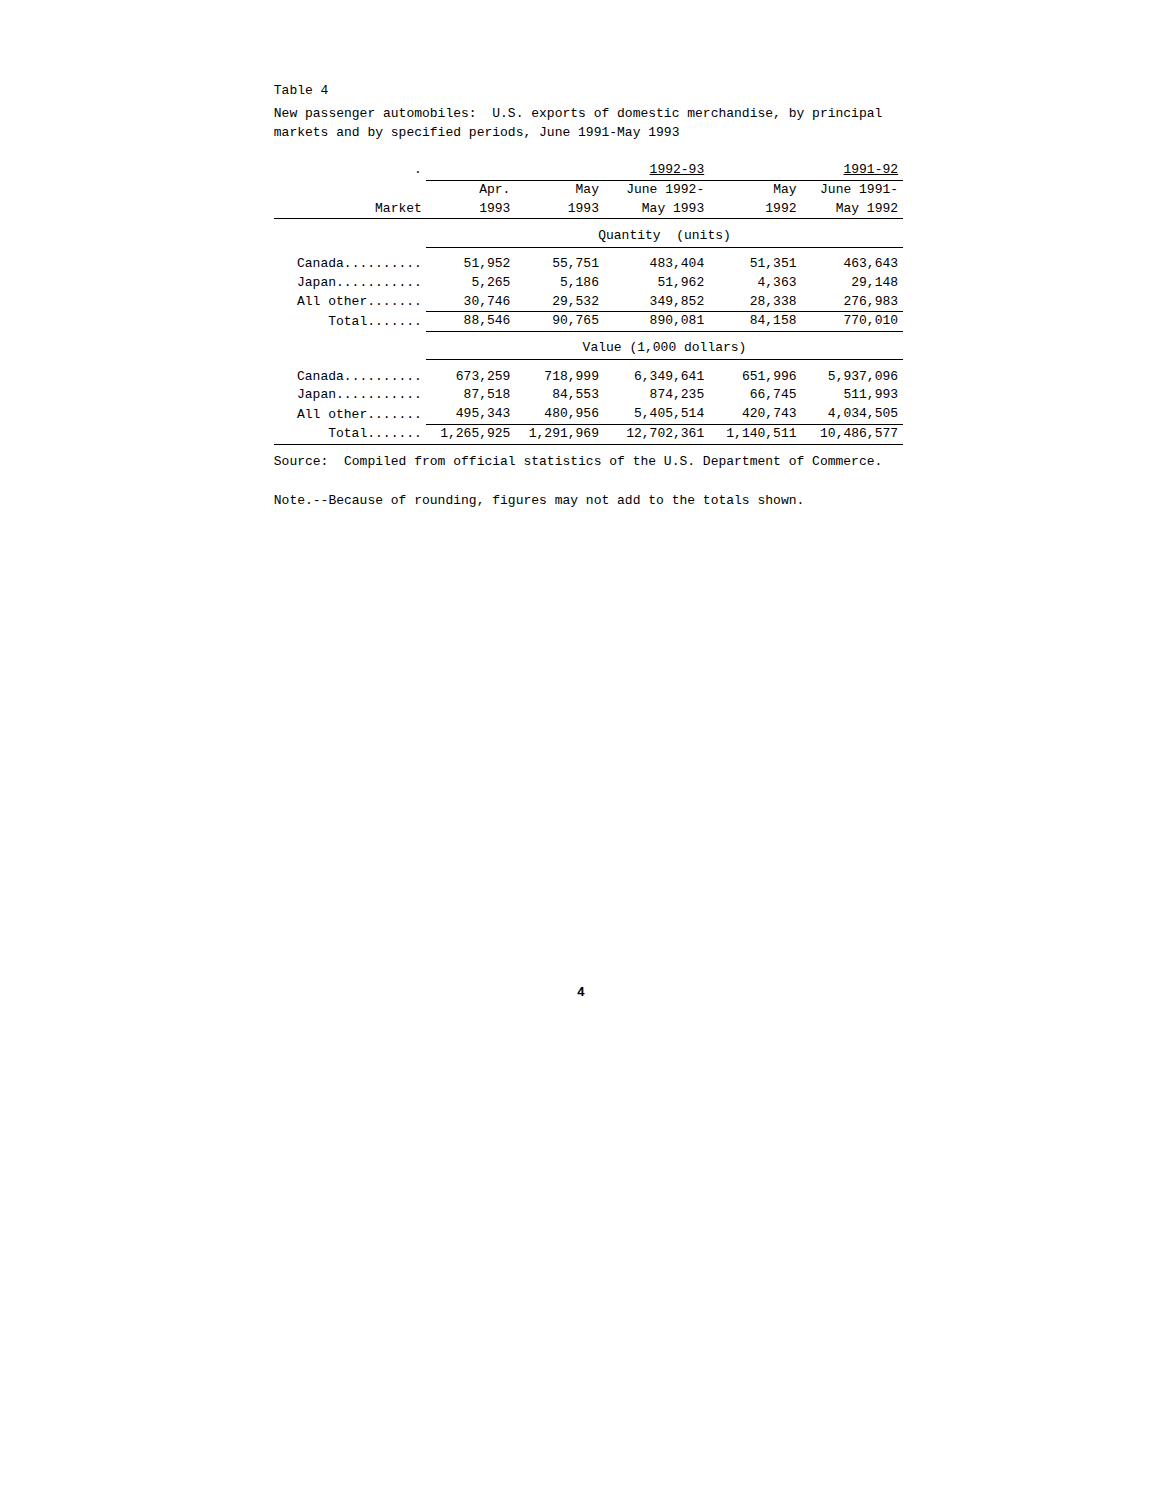Table 4
New passenger automobiles: U.S. exports of domestic merchandise, by principal markets and by specified periods, June 1991-May 1993
| . | 1992-93 | 1991-92 |
| | Apr. | May | June 1992- | May | June 1991- |
| Market | 1993 | 1993 | May 1993 | 1992 | May 1992 |
| | Quantity (units) |
| Canada .......... | 51,952 | 55,751 | 483,404 | 51,351 | 463,643 |
| Japan ........... | 5,265 | 5,186 | 51,962 | 4,363 | 29,148 |
| All other ....... | 30,746 | 29,532 | 349,852 | 28,338 | 276,983 |
| Total ....... | 88,546 | 90,765 | 890,081 | 84,158 | 770,010 |
| | Value (1,000 dollars) |
| Canada .......... | 673,259 | 718,999 | 6,349,641 | 651,996 | 5,937,096 |
| Japan ........... | 87,518 | 84,553 | 874,235 | 66,745 | 511,993 |
| All other ....... | 495,343 | 480,956 | 5,405,514 | 420,743 | 4,034,505 |
| Total ....... | 1,265,925 | 1,291,969 | 12,702,361 | 1,140,511 | 10,486,577 |
Source: Compiled from official statistics of the U.S. Department of Commerce.
Note.--Because of rounding, figures may not add to the totals shown.
4